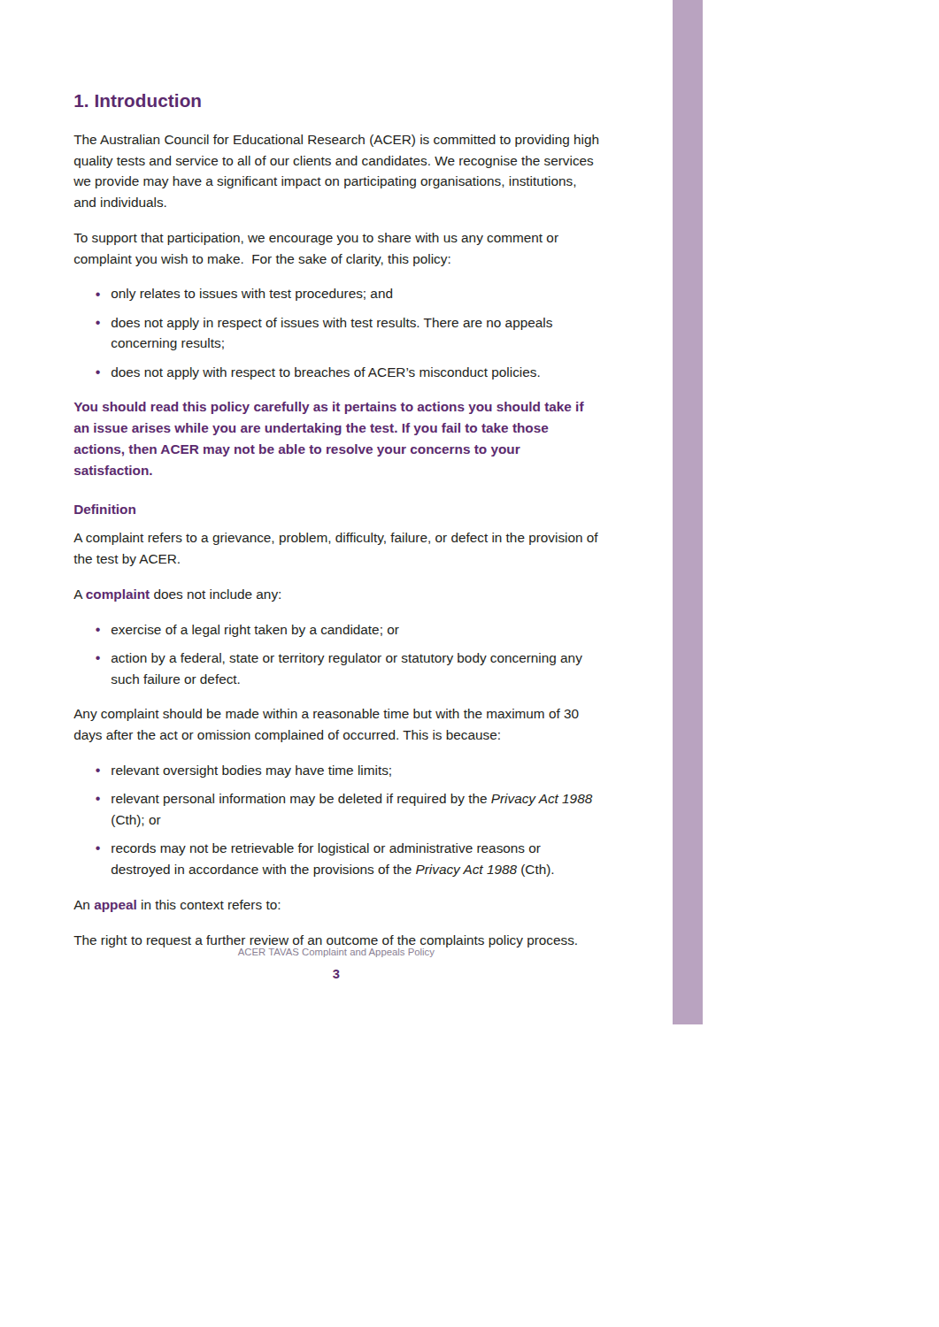1. Introduction
The Australian Council for Educational Research (ACER) is committed to providing high quality tests and service to all of our clients and candidates. We recognise the services we provide may have a significant impact on participating organisations, institutions, and individuals.
To support that participation, we encourage you to share with us any comment or complaint you wish to make. For the sake of clarity, this policy:
only relates to issues with test procedures; and
does not apply in respect of issues with test results. There are no appeals concerning results;
does not apply with respect to breaches of ACER’s misconduct policies.
You should read this policy carefully as it pertains to actions you should take if an issue arises while you are undertaking the test. If you fail to take those actions, then ACER may not be able to resolve your concerns to your satisfaction.
Definition
A complaint refers to a grievance, problem, difficulty, failure, or defect in the provision of the test by ACER.
A complaint does not include any:
exercise of a legal right taken by a candidate; or
action by a federal, state or territory regulator or statutory body concerning any such failure or defect.
Any complaint should be made within a reasonable time but with the maximum of 30 days after the act or omission complained of occurred. This is because:
relevant oversight bodies may have time limits;
relevant personal information may be deleted if required by the Privacy Act 1988 (Cth); or
records may not be retrievable for logistical or administrative reasons or destroyed in accordance with the provisions of the Privacy Act 1988 (Cth).
An appeal in this context refers to:
The right to request a further review of an outcome of the complaints policy process.
ACER TAVAS Complaint and Appeals Policy 3